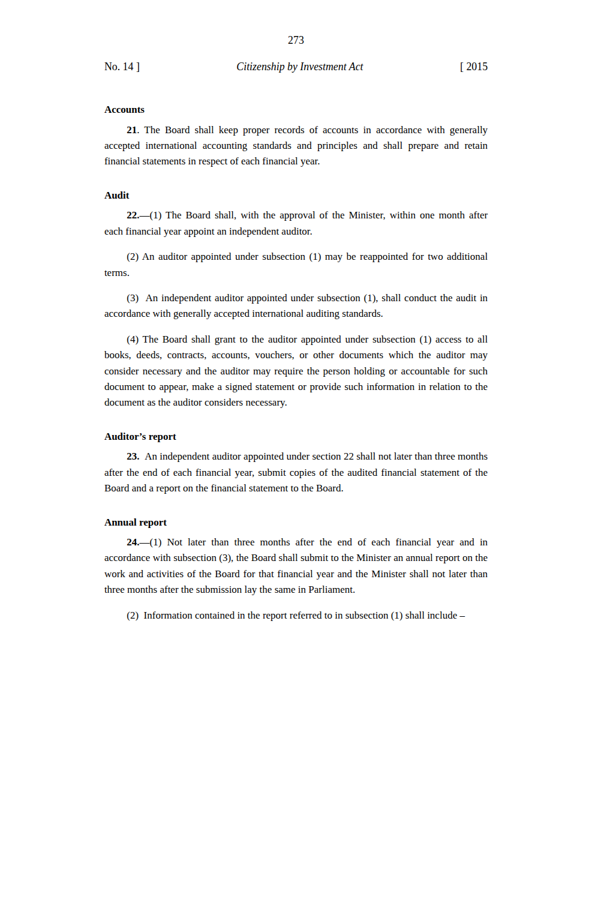273
No. 14 ] Citizenship by Investment Act [ 2015
Accounts
21. The Board shall keep proper records of accounts in accordance with generally accepted international accounting standards and principles and shall prepare and retain financial statements in respect of each financial year.
Audit
22.—(1) The Board shall, with the approval of the Minister, within one month after each financial year appoint an independent auditor.
(2) An auditor appointed under subsection (1) may be reappointed for two additional terms.
(3) An independent auditor appointed under subsection (1), shall conduct the audit in accordance with generally accepted international auditing standards.
(4) The Board shall grant to the auditor appointed under subsection (1) access to all books, deeds, contracts, accounts, vouchers, or other documents which the auditor may consider necessary and the auditor may require the person holding or accountable for such document to appear, make a signed statement or provide such information in relation to the document as the auditor considers necessary.
Auditor’s report
23. An independent auditor appointed under section 22 shall not later than three months after the end of each financial year, submit copies of the audited financial statement of the Board and a report on the financial statement to the Board.
Annual report
24.—(1) Not later than three months after the end of each financial year and in accordance with subsection (3), the Board shall submit to the Minister an annual report on the work and activities of the Board for that financial year and the Minister shall not later than three months after the submission lay the same in Parliament.
(2) Information contained in the report referred to in subsection (1) shall include –